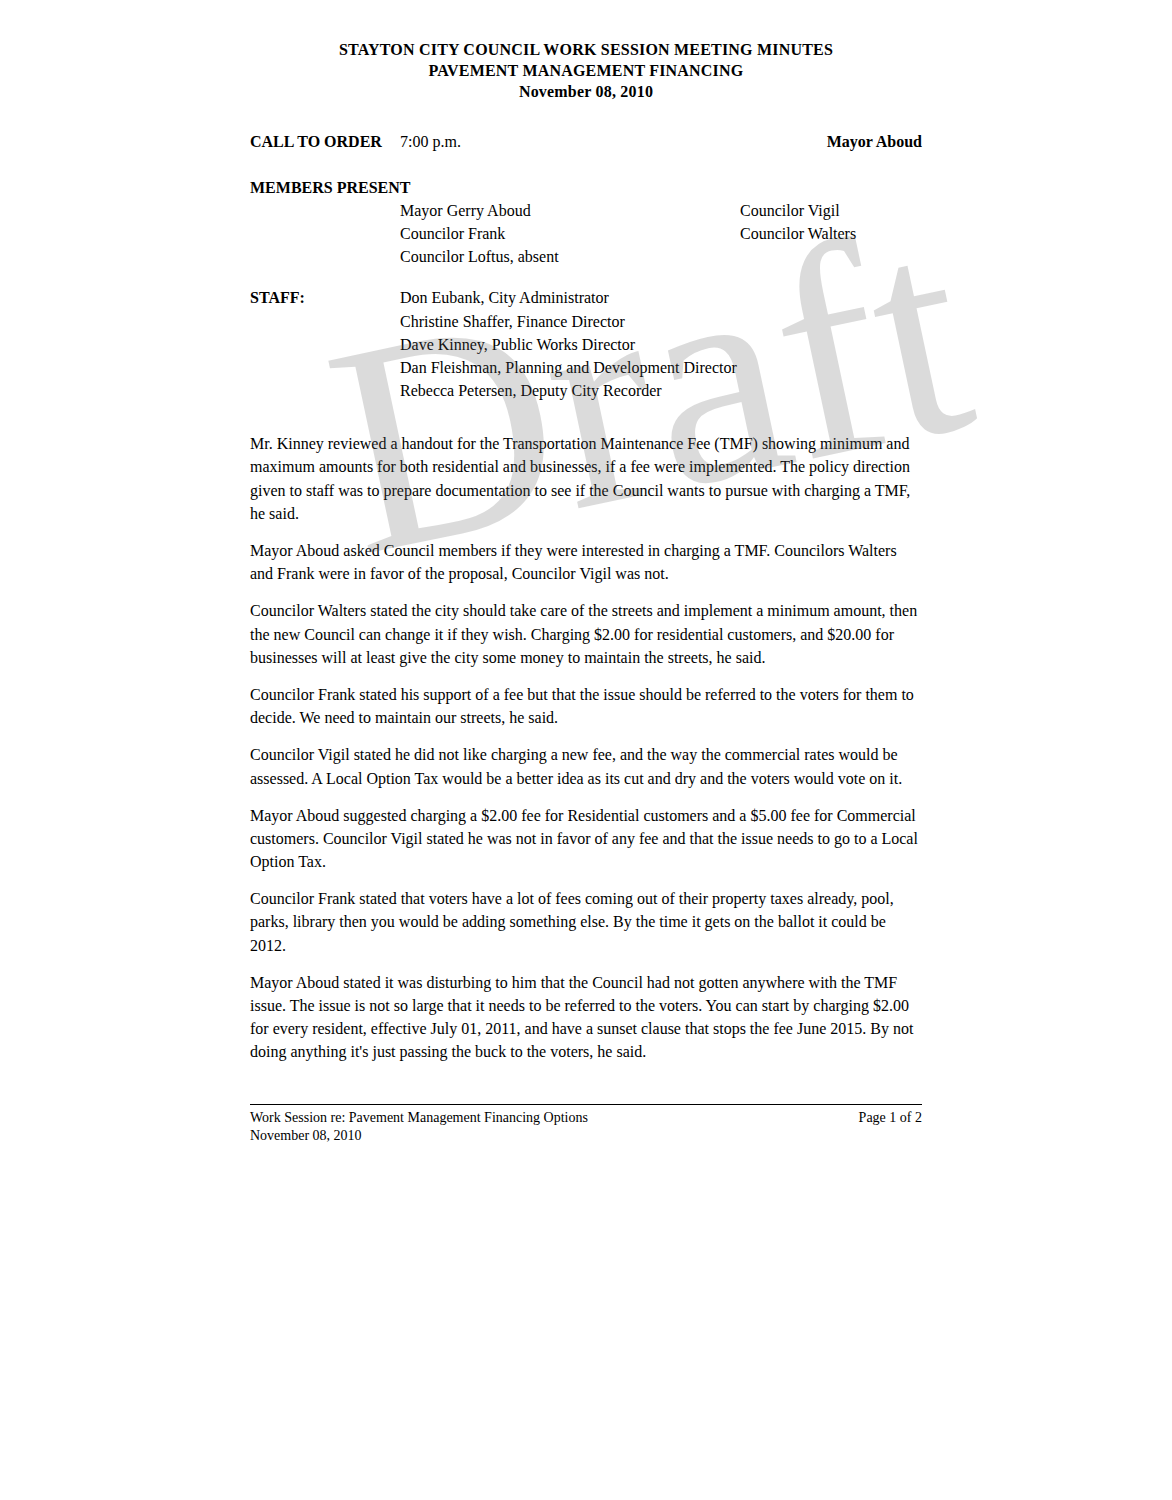Draft
STAYTON CITY COUNCIL WORK SESSION MEETING MINUTES
PAVEMENT MANAGEMENT FINANCING
November 08, 2010
CALL TO ORDER
7:00 p.m.
Mayor Aboud
MEMBERS PRESENT
Mayor Gerry Aboud
Councilor Frank
Councilor Loftus, absent
Councilor Vigil
Councilor Walters
STAFF:
Don Eubank, City Administrator
Christine Shaffer, Finance Director
Dave Kinney, Public Works Director
Dan Fleishman, Planning and Development Director
Rebecca Petersen, Deputy City Recorder
Mr. Kinney reviewed a handout for the Transportation Maintenance Fee (TMF) showing minimum and maximum amounts for both residential and businesses, if a fee were implemented. The policy direction given to staff was to prepare documentation to see if the Council wants to pursue with charging a TMF, he said.
Mayor Aboud asked Council members if they were interested in charging a TMF. Councilors Walters and Frank were in favor of the proposal, Councilor Vigil was not.
Councilor Walters stated the city should take care of the streets and implement a minimum amount, then the new Council can change it if they wish. Charging $2.00 for residential customers, and $20.00 for businesses will at least give the city some money to maintain the streets, he said.
Councilor Frank stated his support of a fee but that the issue should be referred to the voters for them to decide. We need to maintain our streets, he said.
Councilor Vigil stated he did not like charging a new fee, and the way the commercial rates would be assessed. A Local Option Tax would be a better idea as its cut and dry and the voters would vote on it.
Mayor Aboud suggested charging a $2.00 fee for Residential customers and a $5.00 fee for Commercial customers. Councilor Vigil stated he was not in favor of any fee and that the issue needs to go to a Local Option Tax.
Councilor Frank stated that voters have a lot of fees coming out of their property taxes already, pool, parks, library then you would be adding something else. By the time it gets on the ballot it could be 2012.
Mayor Aboud stated it was disturbing to him that the Council had not gotten anywhere with the TMF issue. The issue is not so large that it needs to be referred to the voters. You can start by charging $2.00 for every resident, effective July 01, 2011, and have a sunset clause that stops the fee June 2015. By not doing anything it's just passing the buck to the voters, he said.
Work Session re: Pavement Management Financing Options
November 08, 2010
Page 1 of 2